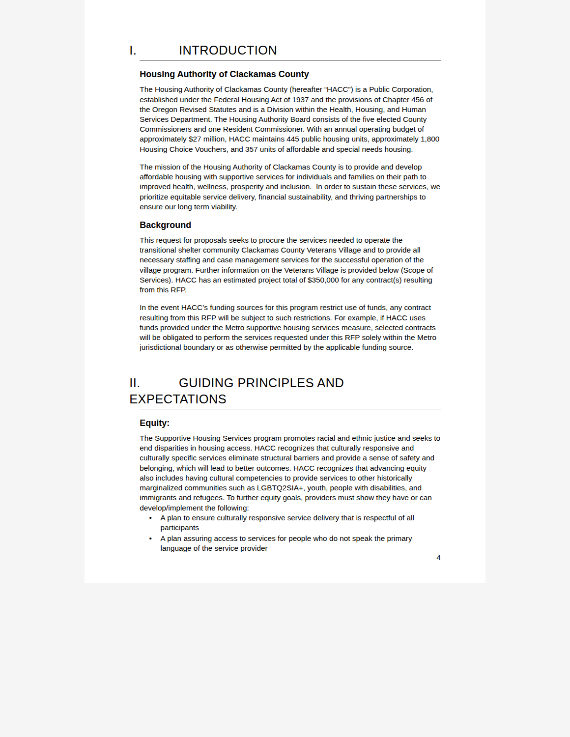I. INTRODUCTION
Housing Authority of Clackamas County
The Housing Authority of Clackamas County (hereafter “HACC”) is a Public Corporation, established under the Federal Housing Act of 1937 and the provisions of Chapter 456 of the Oregon Revised Statutes and is a Division within the Health, Housing, and Human Services Department. The Housing Authority Board consists of the five elected County Commissioners and one Resident Commissioner. With an annual operating budget of approximately $27 million, HACC maintains 445 public housing units, approximately 1,800 Housing Choice Vouchers, and 357 units of affordable and special needs housing.
The mission of the Housing Authority of Clackamas County is to provide and develop affordable housing with supportive services for individuals and families on their path to improved health, wellness, prosperity and inclusion. In order to sustain these services, we prioritize equitable service delivery, financial sustainability, and thriving partnerships to ensure our long term viability.
Background
This request for proposals seeks to procure the services needed to operate the transitional shelter community Clackamas County Veterans Village and to provide all necessary staffing and case management services for the successful operation of the village program. Further information on the Veterans Village is provided below (Scope of Services). HACC has an estimated project total of $350,000 for any contract(s) resulting from this RFP.
In the event HACC’s funding sources for this program restrict use of funds, any contract resulting from this RFP will be subject to such restrictions. For example, if HACC uses funds provided under the Metro supportive housing services measure, selected contracts will be obligated to perform the services requested under this RFP solely within the Metro jurisdictional boundary or as otherwise permitted by the applicable funding source.
II. GUIDING PRINCIPLES AND EXPECTATIONS
Equity:
The Supportive Housing Services program promotes racial and ethnic justice and seeks to end disparities in housing access. HACC recognizes that culturally responsive and culturally specific services eliminate structural barriers and provide a sense of safety and belonging, which will lead to better outcomes. HACC recognizes that advancing equity also includes having cultural competencies to provide services to other historically marginalized communities such as LGBTQ2SIA+, youth, people with disabilities, and immigrants and refugees. To further equity goals, providers must show they have or can develop/implement the following:
A plan to ensure culturally responsive service delivery that is respectful of all participants
A plan assuring access to services for people who do not speak the primary language of the service provider
4